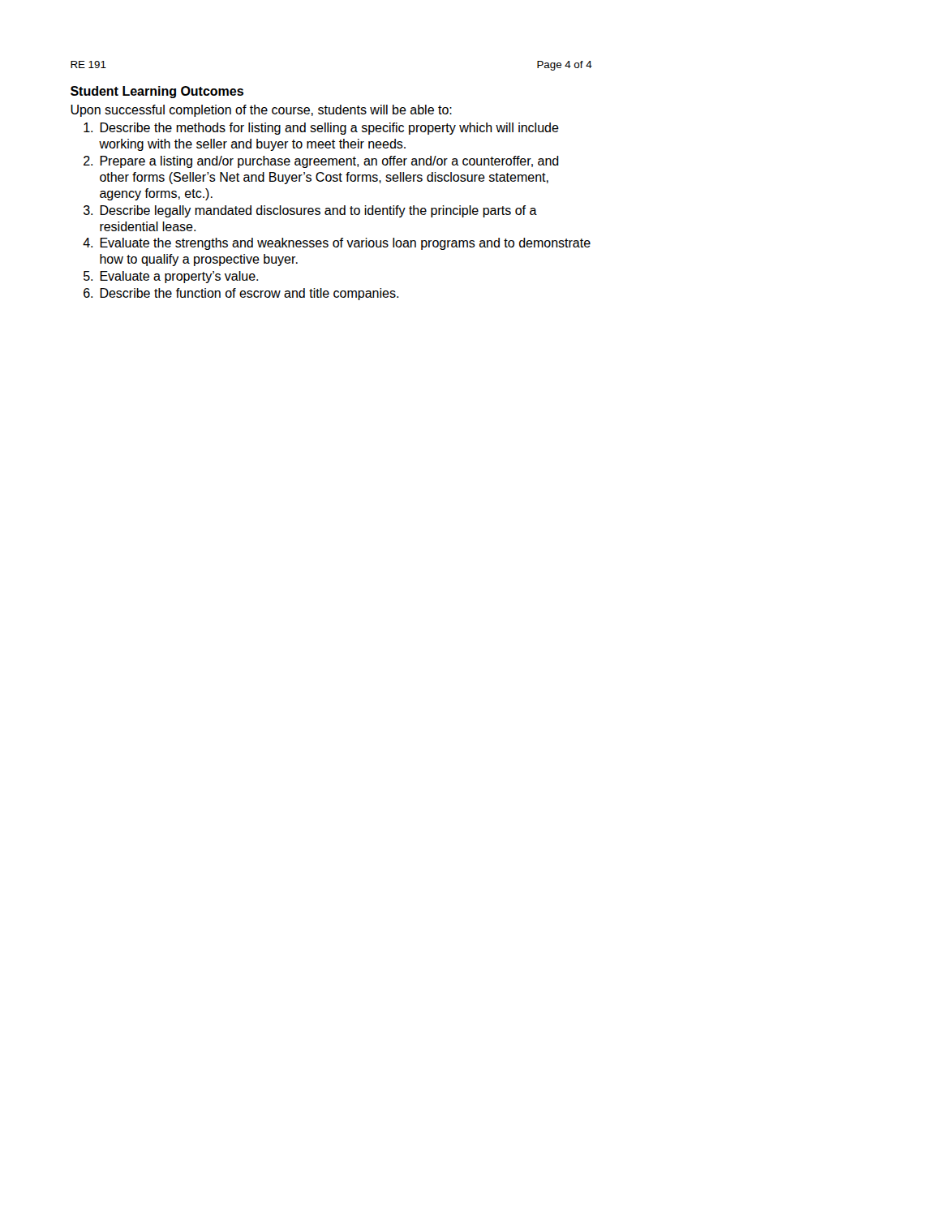RE 191 Page 4 of 4
Student Learning Outcomes
Upon successful completion of the course, students will be able to:
Describe the methods for listing and selling a specific property which will include working with the seller and buyer to meet their needs.
Prepare a listing and/or purchase agreement, an offer and/or a counteroffer, and other forms (Seller’s Net and Buyer’s Cost forms, sellers disclosure statement, agency forms, etc.).
Describe legally mandated disclosures and to identify the principle parts of a residential lease.
Evaluate the strengths and weaknesses of various loan programs and to demonstrate how to qualify a prospective buyer.
Evaluate a property’s value.
Describe the function of escrow and title companies.